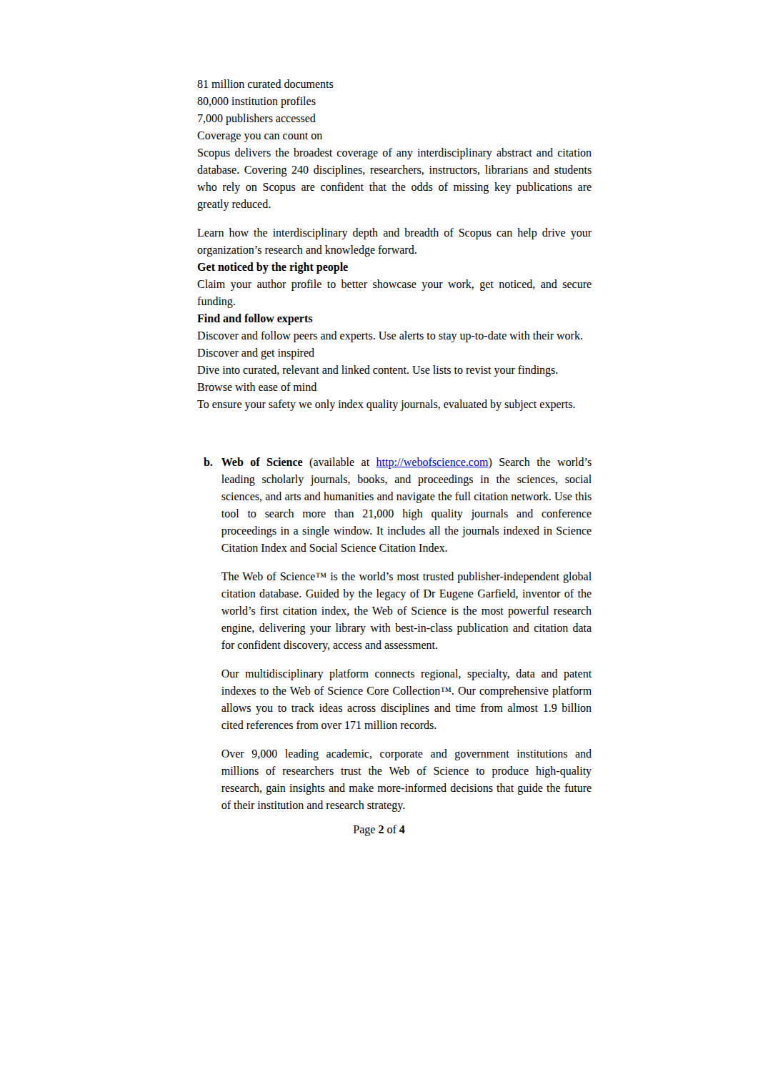81 million curated documents
80,000 institution profiles
7,000 publishers accessed
Coverage you can count on
Scopus delivers the broadest coverage of any interdisciplinary abstract and citation database. Covering 240 disciplines, researchers, instructors, librarians and students who rely on Scopus are confident that the odds of missing key publications are greatly reduced.
Learn how the interdisciplinary depth and breadth of Scopus can help drive your organization’s research and knowledge forward.
Get noticed by the right people
Claim your author profile to better showcase your work, get noticed, and secure funding.
Find and follow experts
Discover and follow peers and experts. Use alerts to stay up-to-date with their work.
Discover and get inspired
Dive into curated, relevant and linked content. Use lists to revist your findings.
Browse with ease of mind
To ensure your safety we only index quality journals, evaluated by subject experts.
b.
Web of Science (available at http://webofscience.com) Search the world’s leading scholarly journals, books, and proceedings in the sciences, social sciences, and arts and humanities and navigate the full citation network. Use this tool to search more than 21,000 high quality journals and conference proceedings in a single window. It includes all the journals indexed in Science Citation Index and Social Science Citation Index.
The Web of Science™ is the world’s most trusted publisher-independent global citation database. Guided by the legacy of Dr Eugene Garfield, inventor of the world’s first citation index, the Web of Science is the most powerful research engine, delivering your library with best-in-class publication and citation data for confident discovery, access and assessment.
Our multidisciplinary platform connects regional, specialty, data and patent indexes to the Web of Science Core Collection™. Our comprehensive platform allows you to track ideas across disciplines and time from almost 1.9 billion cited references from over 171 million records.
Over 9,000 leading academic, corporate and government institutions and millions of researchers trust the Web of Science to produce high-quality research, gain insights and make more-informed decisions that guide the future of their institution and research strategy.
Page 2 of 4